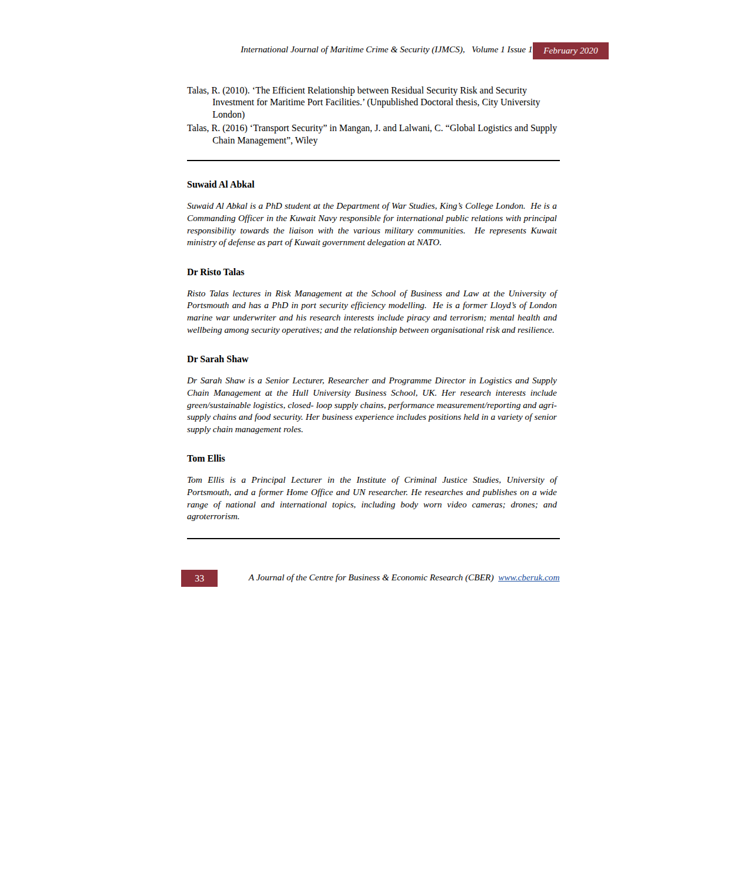International Journal of Maritime Crime & Security (IJMCS), Volume 1 Issue 1
February 2020
Talas, R. (2010). ‘The Efficient Relationship between Residual Security Risk and Security Investment for Maritime Port Facilities.’ (Unpublished Doctoral thesis, City University London)
Talas, R. (2016) ‘Transport Security” in Mangan, J. and Lalwani, C. “Global Logistics and Supply Chain Management”, Wiley
Suwaid Al Abkal
Suwaid Al Abkal is a PhD student at the Department of War Studies, King’s College London. He is a Commanding Officer in the Kuwait Navy responsible for international public relations with principal responsibility towards the liaison with the various military communities. He represents Kuwait ministry of defense as part of Kuwait government delegation at NATO.
Dr Risto Talas
Risto Talas lectures in Risk Management at the School of Business and Law at the University of Portsmouth and has a PhD in port security efficiency modelling. He is a former Lloyd’s of London marine war underwriter and his research interests include piracy and terrorism; mental health and wellbeing among security operatives; and the relationship between organisational risk and resilience.
Dr Sarah Shaw
Dr Sarah Shaw is a Senior Lecturer, Researcher and Programme Director in Logistics and Supply Chain Management at the Hull University Business School, UK. Her research interests include green/sustainable logistics, closed- loop supply chains, performance measurement/reporting and agri-supply chains and food security. Her business experience includes positions held in a variety of senior supply chain management roles.
Tom Ellis
Tom Ellis is a Principal Lecturer in the Institute of Criminal Justice Studies, University of Portsmouth, and a former Home Office and UN researcher. He researches and publishes on a wide range of national and international topics, including body worn video cameras; drones; and agroterrorism.
33
A Journal of the Centre for Business & Economic Research (CBER) www.cberuk.com